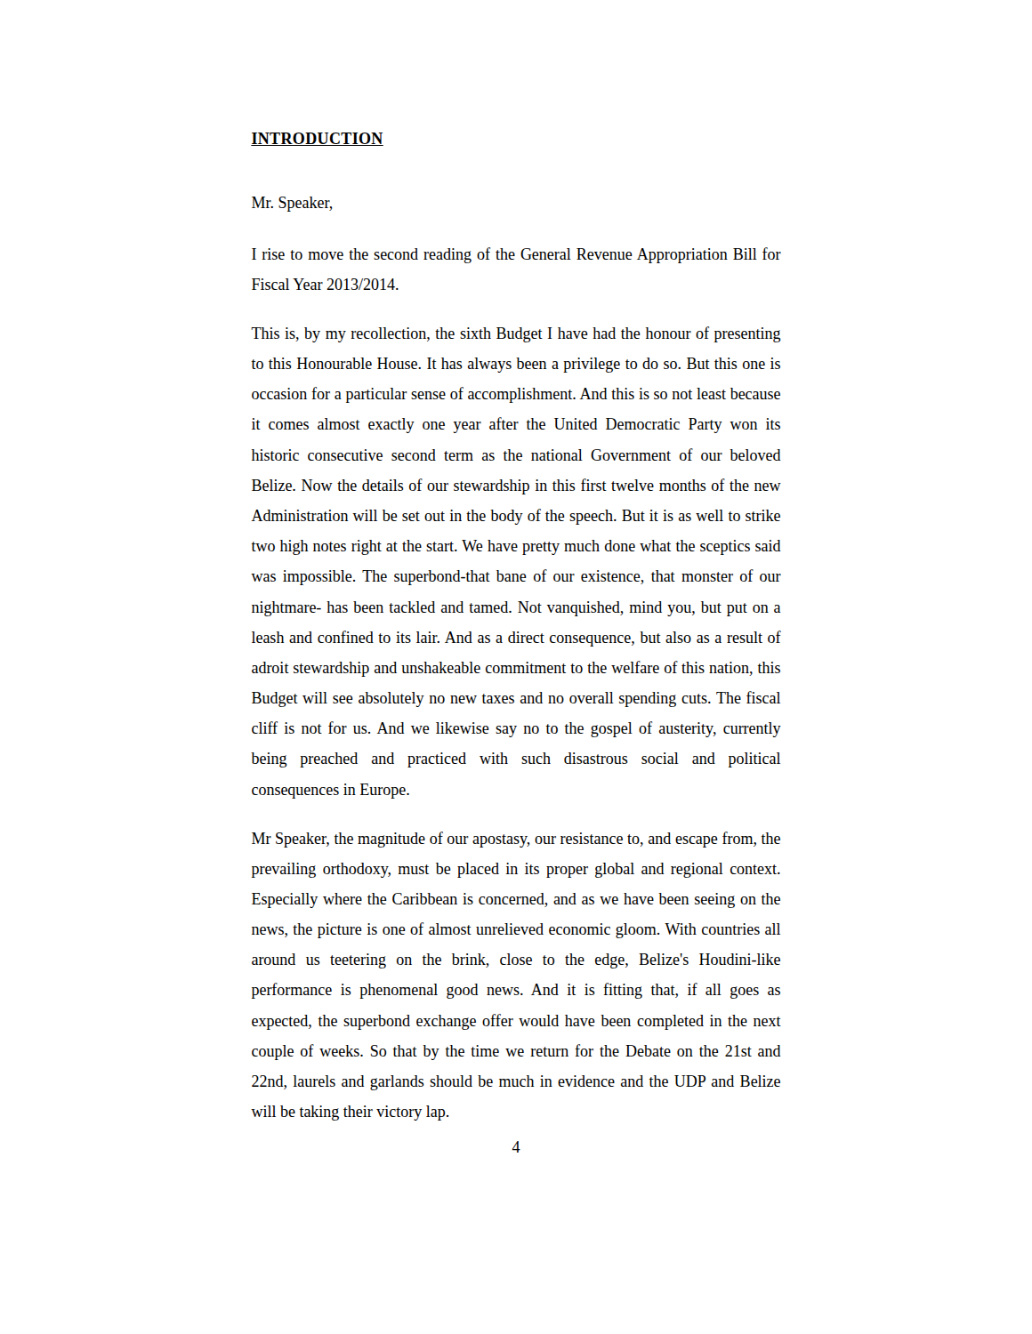INTRODUCTION
Mr. Speaker,
I rise to move the second reading of the General Revenue Appropriation Bill for Fiscal Year 2013/2014.
This is, by my recollection, the sixth Budget I have had the honour of presenting to this Honourable House. It has always been a privilege to do so. But this one is occasion for a particular sense of accomplishment. And this is so not least because it comes almost exactly one year after the United Democratic Party won its historic consecutive second term as the national Government of our beloved Belize. Now the details of our stewardship in this first twelve months of the new Administration will be set out in the body of the speech. But it is as well to strike two high notes right at the start. We have pretty much done what the sceptics said was impossible. The superbond-that bane of our existence, that monster of our nightmare- has been tackled and tamed. Not vanquished, mind you, but put on a leash and confined to its lair. And as a direct consequence, but also as a result of adroit stewardship and unshakeable commitment to the welfare of this nation, this Budget will see absolutely no new taxes and no overall spending cuts. The fiscal cliff is not for us. And we likewise say no to the gospel of austerity, currently being preached and practiced with such disastrous social and political consequences in Europe.
Mr Speaker, the magnitude of our apostasy, our resistance to, and escape from, the prevailing orthodoxy, must be placed in its proper global and regional context. Especially where the Caribbean is concerned, and as we have been seeing on the news, the picture is one of almost unrelieved economic gloom. With countries all around us teetering on the brink, close to the edge, Belize's Houdini-like performance is phenomenal good news. And it is fitting that, if all goes as expected, the superbond exchange offer would have been completed in the next couple of weeks. So that by the time we return for the Debate on the 21st and 22nd, laurels and garlands should be much in evidence and the UDP and Belize will be taking their victory lap.
4